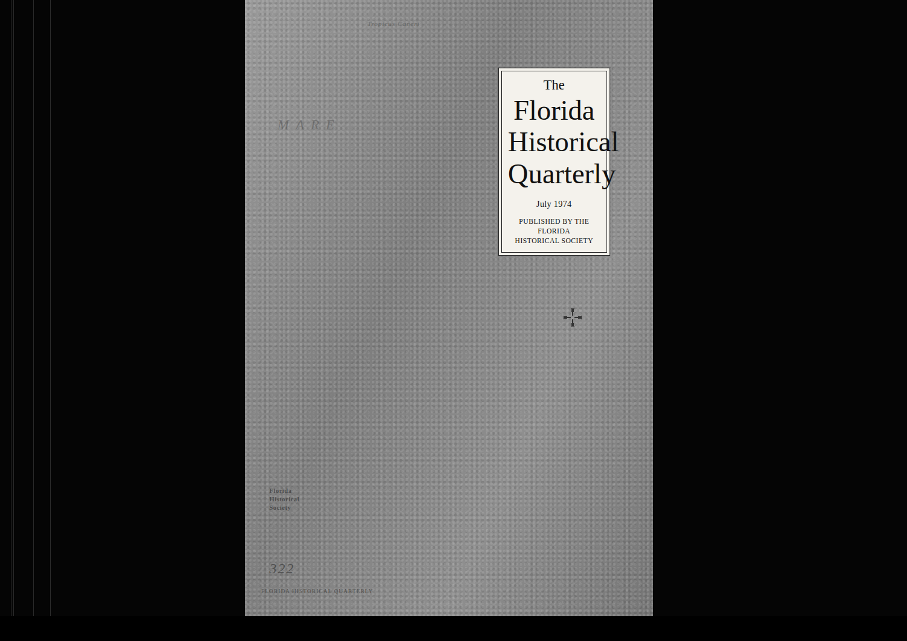Tropicus Cancri MARE
Florida Historical Society 322 FLORIDA HISTORICAL QUARTERLY
The
Florida Historical Quarterly
July 1974
Published by the Florida
Historical Society